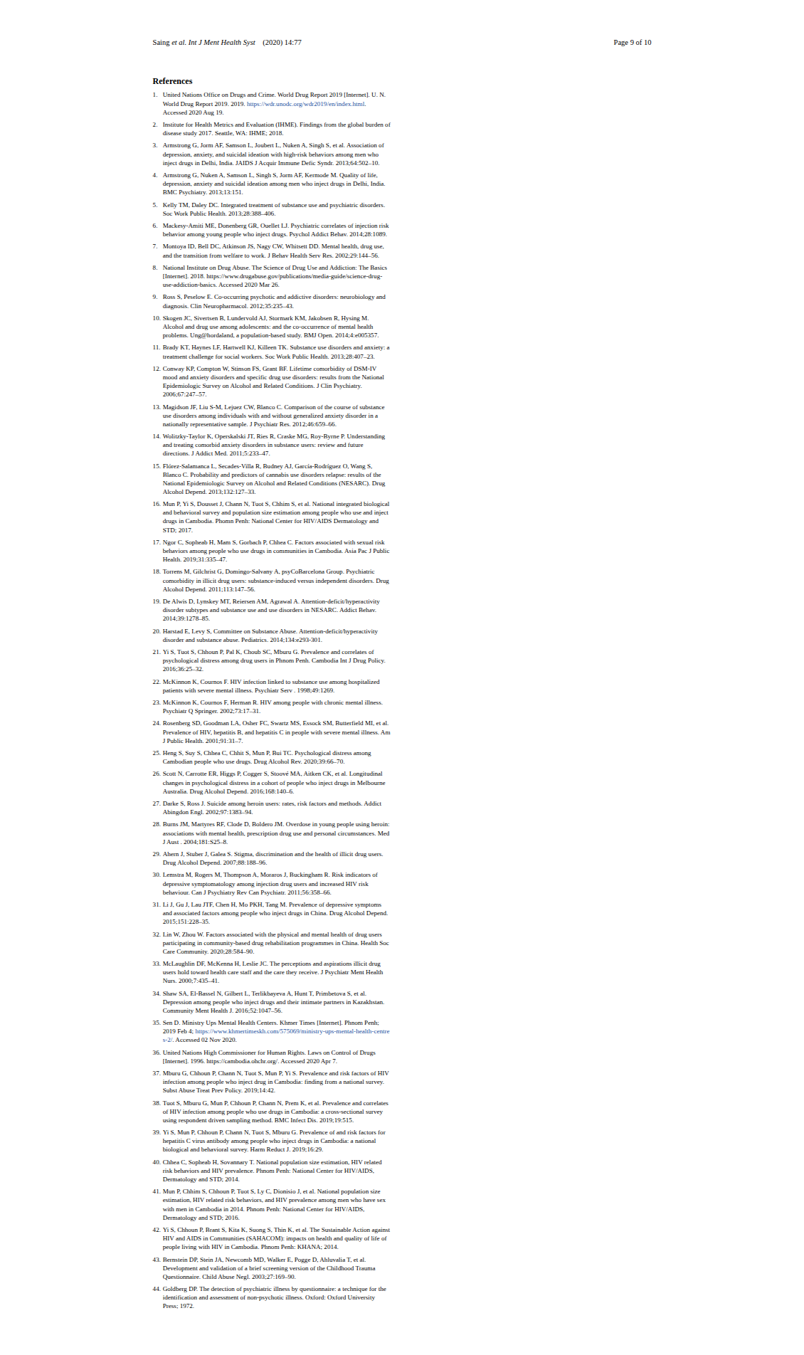Saing et al. Int J Ment Health Syst (2020) 14:77
Page 9 of 10
References
1. United Nations Office on Drugs and Crime. World Drug Report 2019 [Internet]. U. N. World Drug Report 2019. 2019. https://wdr.unodc.org/wdr2019/en/index.html. Accessed 2020 Aug 19.
2. Institute for Health Metrics and Evaluation (IHME). Findings from the global burden of disease study 2017. Seattle, WA: IHME; 2018.
3. Armstrong G, Jorm AF, Samson L, Joubert L, Nuken A, Singh S, et al. Association of depression, anxiety, and suicidal ideation with high-risk behaviors among men who inject drugs in Delhi, India. JAIDS J Acquir Immune Defic Syndr. 2013;64:502–10.
4. Armstrong G, Nuken A, Samson L, Singh S, Jorm AF, Kermode M. Quality of life, depression, anxiety and suicidal ideation among men who inject drugs in Delhi, India. BMC Psychiatry. 2013;13:151.
5. Kelly TM, Daley DC. Integrated treatment of substance use and psychiatric disorders. Soc Work Public Health. 2013;28:388–406.
6. Mackesy-Amiti ME, Donenberg GR, Ouellet LJ. Psychiatric correlates of injection risk behavior among young people who inject drugs. Psychol Addict Behav. 2014;28:1089.
7. Montoya ID, Bell DC, Atkinson JS, Nagy CW, Whitsett DD. Mental health, drug use, and the transition from welfare to work. J Behav Health Serv Res. 2002;29:144–56.
8. National Institute on Drug Abuse. The Science of Drug Use and Addiction: The Basics [Internet]. 2018. https://www.drugabuse.gov/publications/media-guide/science-drug-use-addiction-basics. Accessed 2020 Mar 26.
9. Ross S, Peselow E. Co-occurring psychotic and addictive disorders: neurobiology and diagnosis. Clin Neuropharmacol. 2012;35:235–43.
10. Skogen JC, Sivertsen B, Lundervold AJ, Stormark KM, Jakobsen R, Hysing M. Alcohol and drug use among adolescents: and the co-occurrence of mental health problems. Ung@hordaland, a population-based study. BMJ Open. 2014;4:e005357.
11. Brady KT, Haynes LF, Hartwell KJ, Killeen TK. Substance use disorders and anxiety: a treatment challenge for social workers. Soc Work Public Health. 2013;28:407–23.
12. Conway KP, Compton W, Stinson FS, Grant BF. Lifetime comorbidity of DSM-IV mood and anxiety disorders and specific drug use disorders: results from the National Epidemiologic Survey on Alcohol and Related Conditions. J Clin Psychiatry. 2006;67:247–57.
13. Magidson JF, Liu S-M, Lejuez CW, Blanco C. Comparison of the course of substance use disorders among individuals with and without generalized anxiety disorder in a nationally representative sample. J Psychiatr Res. 2012;46:659–66.
14. Wolitzky-Taylor K, Operskalski JT, Ries R, Craske MG, Roy-Byrne P. Understanding and treating comorbid anxiety disorders in substance users: review and future directions. J Addict Med. 2011;5:233–47.
15. Flórez-Salamanca L, Secades-Villa R, Budney AJ, García-Rodríguez O, Wang S, Blanco C. Probability and predictors of cannabis use disorders relapse: results of the National Epidemiologic Survey on Alcohol and Related Conditions (NESARC). Drug Alcohol Depend. 2013;132:127–33.
16. Mun P, Yi S, Dousset J, Chann N, Tuot S, Chhim S, et al. National integrated biological and behavioral survey and population size estimation among people who use and inject drugs in Cambodia. Phomn Penh: National Center for HIV/AIDS Dermatology and STD; 2017.
17. Ngor C, Sopheab H, Mam S, Gorbach P, Chhea C. Factors associated with sexual risk behaviors among people who use drugs in communities in Cambodia. Asia Pac J Public Health. 2019;31:335–47.
18. Torrens M, Gilchrist G, Domingo-Salvany A, psyCoBarcelona Group. Psychiatric comorbidity in illicit drug users: substance-induced versus independent disorders. Drug Alcohol Depend. 2011;113:147–56.
19. De Alwis D, Lynskey MT, Reiersen AM, Agrawal A. Attention-deficit/hyperactivity disorder subtypes and substance use and use disorders in NESARC. Addict Behav. 2014;39:1278–85.
20. Harstad E, Levy S, Committee on Substance Abuse. Attention-deficit/hyperactivity disorder and substance abuse. Pediatrics. 2014;134:e293-301.
21. Yi S, Tuot S, Chhoun P, Pal K, Choub SC, Mburu G. Prevalence and correlates of psychological distress among drug users in Phnom Penh. Cambodia Int J Drug Policy. 2016;36:25–32.
22. McKinnon K, Cournos F. HIV infection linked to substance use among hospitalized patients with severe mental illness. Psychiatr Serv . 1998;49:1269.
23. McKinnon K, Cournos F, Herman R. HIV among people with chronic mental illness. Psychiatr Q Springer. 2002;73:17–31.
24. Rosenberg SD, Goodman LA, Osher FC, Swartz MS, Essock SM, Butterfield MI, et al. Prevalence of HIV, hepatitis B, and hepatitis C in people with severe mental illness. Am J Public Health. 2001;91:31–7.
25. Heng S, Suy S, Chhea C, Chhit S, Mun P, Bui TC. Psychological distress among Cambodian people who use drugs. Drug Alcohol Rev. 2020;39:66–70.
26. Scott N, Carrotte ER, Higgs P, Cogger S, Stoové MA, Aitken CK, et al. Longitudinal changes in psychological distress in a cohort of people who inject drugs in Melbourne Australia. Drug Alcohol Depend. 2016;168:140–6.
27. Darke S, Ross J. Suicide among heroin users: rates, risk factors and methods. Addict Abingdon Engl. 2002;97:1383–94.
28. Burns JM, Martyres RF, Clode D, Boldero JM. Overdose in young people using heroin: associations with mental health, prescription drug use and personal circumstances. Med J Aust . 2004;181:S25–8.
29. Ahern J, Stuber J, Galea S. Stigma, discrimination and the health of illicit drug users. Drug Alcohol Depend. 2007;88:188–96.
30. Lemstra M, Rogers M, Thompson A, Moraros J, Buckingham R. Risk indicators of depressive symptomatology among injection drug users and increased HIV risk behaviour. Can J Psychiatry Rev Can Psychiatr. 2011;56:358–66.
31. Li J, Gu J, Lau JTF, Chen H, Mo PKH, Tang M. Prevalence of depressive symptoms and associated factors among people who inject drugs in China. Drug Alcohol Depend. 2015;151:228–35.
32. Lin W, Zhou W. Factors associated with the physical and mental health of drug users participating in community-based drug rehabilitation programmes in China. Health Soc Care Community. 2020;28:584–90.
33. McLaughlin DF, McKenna H, Leslie JC. The perceptions and aspirations illicit drug users hold toward health care staff and the care they receive. J Psychiatr Ment Health Nurs. 2000;7:435–41.
34. Shaw SA, El-Bassel N, Gilbert L, Terlikbayeva A, Hunt T, Primbetova S, et al. Depression among people who inject drugs and their intimate partners in Kazakhstan. Community Ment Health J. 2016;52:1047–56.
35. Sen D. Ministry Ups Mental Health Centers. Khmer Times [Internet]. Phnom Penh; 2019 Feb 4; https://www.khmertimeskh.com/575069/ministry-ups-mental-health-centres-2/. Accessed 02 Nov 2020.
36. United Nations High Commissioner for Human Rights. Laws on Control of Drugs [Internet]. 1996. https://cambodia.ohchr.org/. Accessed 2020 Apr 7.
37. Mburu G, Chhoun P, Chann N, Tuot S, Mun P, Yi S. Prevalence and risk factors of HIV infection among people who inject drug in Cambodia: finding from a national survey. Subst Abuse Treat Prev Policy. 2019;14:42.
38. Tuot S, Mburu G, Mun P, Chhoun P, Chann N, Prem K, et al. Prevalence and correlates of HIV infection among people who use drugs in Cambodia: a cross-sectional survey using respondent driven sampling method. BMC Infect Dis. 2019;19:515.
39. Yi S, Mun P, Chhoun P, Chann N, Tuot S, Mburu G. Prevalence of and risk factors for hepatitis C virus antibody among people who inject drugs in Cambodia: a national biological and behavioral survey. Harm Reduct J. 2019;16:29.
40. Chhea C, Sopheab H, Sovannary T. National population size estimation, HIV related risk behaviors and HIV prevalence. Phnom Penh: National Center for HIV/AIDS, Dermatology and STD; 2014.
41. Mun P, Chhim S, Chhoun P, Tuot S, Ly C, Dionisio J, et al. National population size estimation, HIV related risk behaviors, and HIV prevalence among men who have sex with men in Cambodia in 2014. Phnom Penh: National Center for HIV/AIDS, Dermatology and STD; 2016.
42. Yi S, Chhoun P, Brant S, Kita K, Suong S, Thin K, et al. The Sustainable Action against HIV and AIDS in Communities (SAHACOM): impacts on health and quality of life of people living with HIV in Cambodia. Phnom Penh: KHANA; 2014.
43. Bernstein DP, Stein JA, Newcomb MD, Walker E, Pogge D, Ahluvalia T, et al. Development and validation of a brief screening version of the Childhood Trauma Questionnaire. Child Abuse Negl. 2003;27:169–90.
44. Goldberg DP. The detection of psychiatric illness by questionnaire: a technique for the identification and assessment of non-psychotic illness. Oxford: Oxford University Press; 1972.